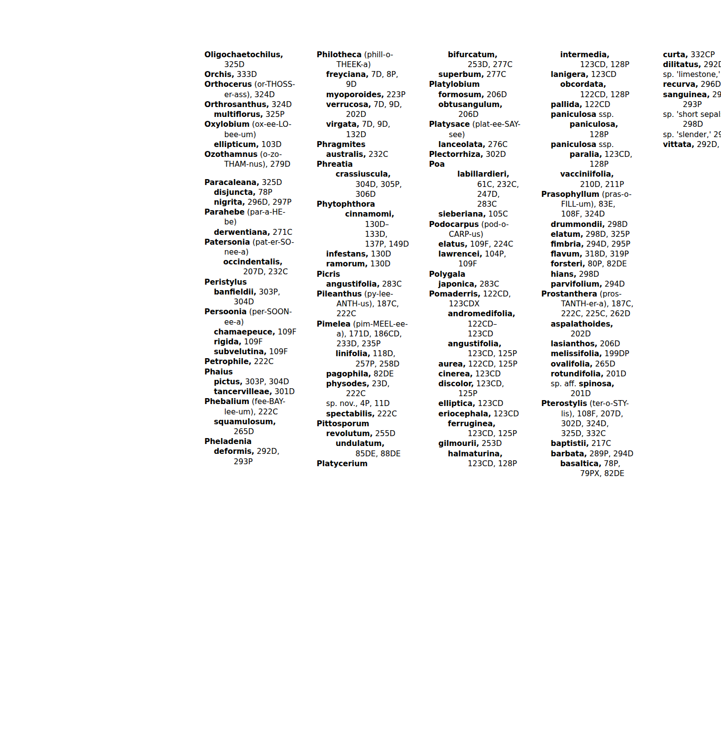Oligochaetochilus, 325D
Orchis, 333D
Orthocerus (or-THOSS-er-ass), 324D
Orthrosanthus, 324D
multiflorus, 325P
Oxylobium (ox-ee-LO-bee-um)
ellipticum, 103D
Ozothamnus (o-zo-THAM-nus), 279D
Paracaleana, 325D
disjuncta, 78P
nigrita, 296D, 297P
Parahebe (par-a-HE-be)
derwentiana, 271C
Patersonia (pat-er-SO-nee-a)
occindentalis, 207D, 232C
Peristylus
banfieldii, 303P, 304D
Persoonia (per-SOON-ee-a)
chamaepeuce, 109F
rigida, 109F
subvelutina, 109F
Petrophile, 222C
Phaius
pictus, 303P, 304D
tancervilleae, 301D
Phebalium (fee-BAY-lee-um), 222C
squamulosum, 265D
Pheladenia
deformis, 292D, 293P
Philotheca (phill-o-THEEK-a)
freyciana, 7D, 8P, 9D
myoporoides, 223P
verrucosa, 7D, 9D, 202D
virgata, 7D, 9D, 132D
Phragmites
australis, 232C
Phreatia
crassiuscula, 304D, 305P, 306D
Phytophthora
cinnamomi, 130D–133D, 137P, 149D
infestans, 130D
ramorum, 130D
Picris
angustifolia, 283C
Pileanthus (py-lee-ANTH-us), 187C, 222C
Pimelea (pim-MEEL-ee-a), 171D, 186CD, 233D, 235P
linifolia, 118D, 257P, 258D
pagophila, 82DE
physodes, 23D, 222C
sp. nov., 4P, 11D
spectabilis, 222C
Pittosporum
revolutum, 255D
undulatum, 85DE, 88DE
Platycerium
bifurcatum, 253D, 277C
superbum, 277C
Platylobium
formosum, 206D
obtusangulum, 206D
Platysace (plat-ee-SAY-see)
lanceolata, 276C
Plectorrhiza, 302D
Poa
labillardieri, 61C, 232C, 247D, 283C
sieberiana, 105C
Podocarpus (pod-o-CARP-us)
elatus, 109F, 224C
lawrencei, 104P, 109F
Polygala
japonica, 283C
Pomaderris, 122CD, 123CDX
andromedifolia, 122CD–123CD
angustifolia, 123CD, 125P
aurea, 122CD, 125P
cinerea, 123CD
discolor, 123CD, 125P
elliptica, 123CD
eriocephala, 123CD
ferruginea, 123CD, 125P
gilmourii, 253D
halmaturina, 123CD, 128P
intermedia, 123CD, 128P
lanigera, 123CD
obcordata, 122CD, 128P
pallida, 122CD
paniculosa ssp.
paniculosa, 128P
paniculosa ssp.
paralia, 123CD, 128P
vacciniifolia, 210D, 211P
Prasophyllum (pras-o-FILL-um), 83E, 108F, 324D
drummondii, 298D
elatum, 298D, 325P
fimbria, 294D, 295P
flavum, 318D, 319P
forsteri, 80P, 82DE
hians, 298D
parvifolium, 294D
Prostanthera (pros-TANTH-er-a), 187C, 222C, 225C, 262D
aspalathoides, 202D
lasianthos, 206D
melissifolia, 199DP
ovalifolia, 265D
rotundifolia, 201D
sp. aff. spinosa, 201D
Pterostylis (ter-o-STY-lis), 108F, 207D, 302D, 324D, 325D, 332C
baptistii, 217C
barbata, 289P, 294D
basaltica, 78P, 79PX, 82DE
curta, 332CP
dilitatus, 292D
sp. 'limestone,' 298D
recurva, 296D, 297P
sanguinea, 292D, 293P
sp. 'short sepals,' 298D
sp. 'slender,' 298D
vittata, 292D, 293P